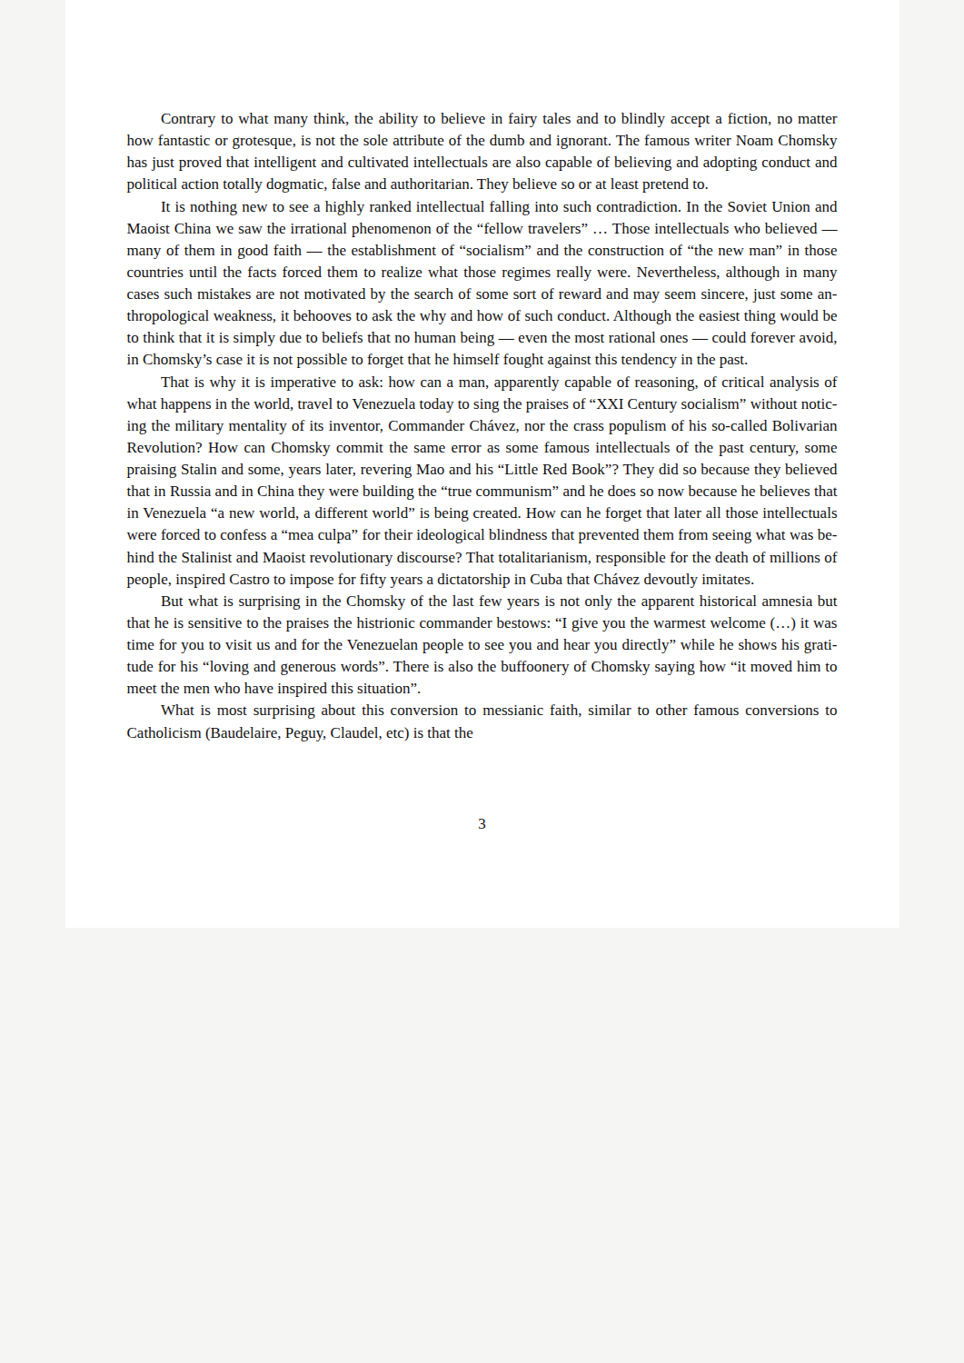Contrary to what many think, the ability to believe in fairy tales and to blindly accept a fiction, no matter how fantastic or grotesque, is not the sole attribute of the dumb and ignorant. The famous writer Noam Chomsky has just proved that intelligent and cultivated intellectuals are also capable of believing and adopting conduct and political action totally dogmatic, false and authoritarian. They believe so or at least pretend to.
It is nothing new to see a highly ranked intellectual falling into such contradiction. In the Soviet Union and Maoist China we saw the irrational phenomenon of the “fellow travelers” … Those intellectuals who believed — many of them in good faith — the establishment of “socialism” and the construction of “the new man” in those countries until the facts forced them to realize what those regimes really were. Nevertheless, although in many cases such mistakes are not motivated by the search of some sort of reward and may seem sincere, just some anthropological weakness, it behooves to ask the why and how of such conduct. Although the easiest thing would be to think that it is simply due to beliefs that no human being — even the most rational ones — could forever avoid, in Chomsky’s case it is not possible to forget that he himself fought against this tendency in the past.
That is why it is imperative to ask: how can a man, apparently capable of reasoning, of critical analysis of what happens in the world, travel to Venezuela today to sing the praises of “XXI Century socialism” without noticing the military mentality of its inventor, Commander Chávez, nor the crass populism of his so-called Bolivarian Revolution? How can Chomsky commit the same error as some famous intellectuals of the past century, some praising Stalin and some, years later, revering Mao and his “Little Red Book”? They did so because they believed that in Russia and in China they were building the “true communism” and he does so now because he believes that in Venezuela “a new world, a different world” is being created. How can he forget that later all those intellectuals were forced to confess a “mea culpa” for their ideological blindness that prevented them from seeing what was behind the Stalinist and Maoist revolutionary discourse? That totalitarianism, responsible for the death of millions of people, inspired Castro to impose for fifty years a dictatorship in Cuba that Chávez devoutly imitates.
But what is surprising in the Chomsky of the last few years is not only the apparent historical amnesia but that he is sensitive to the praises the histrionic commander bestows: “I give you the warmest welcome (…) it was time for you to visit us and for the Venezuelan people to see you and hear you directly” while he shows his gratitude for his “loving and generous words”. There is also the buffoonery of Chomsky saying how “it moved him to meet the men who have inspired this situation”.
What is most surprising about this conversion to messianic faith, similar to other famous conversions to Catholicism (Baudelaire, Peguy, Claudel, etc) is that the
3